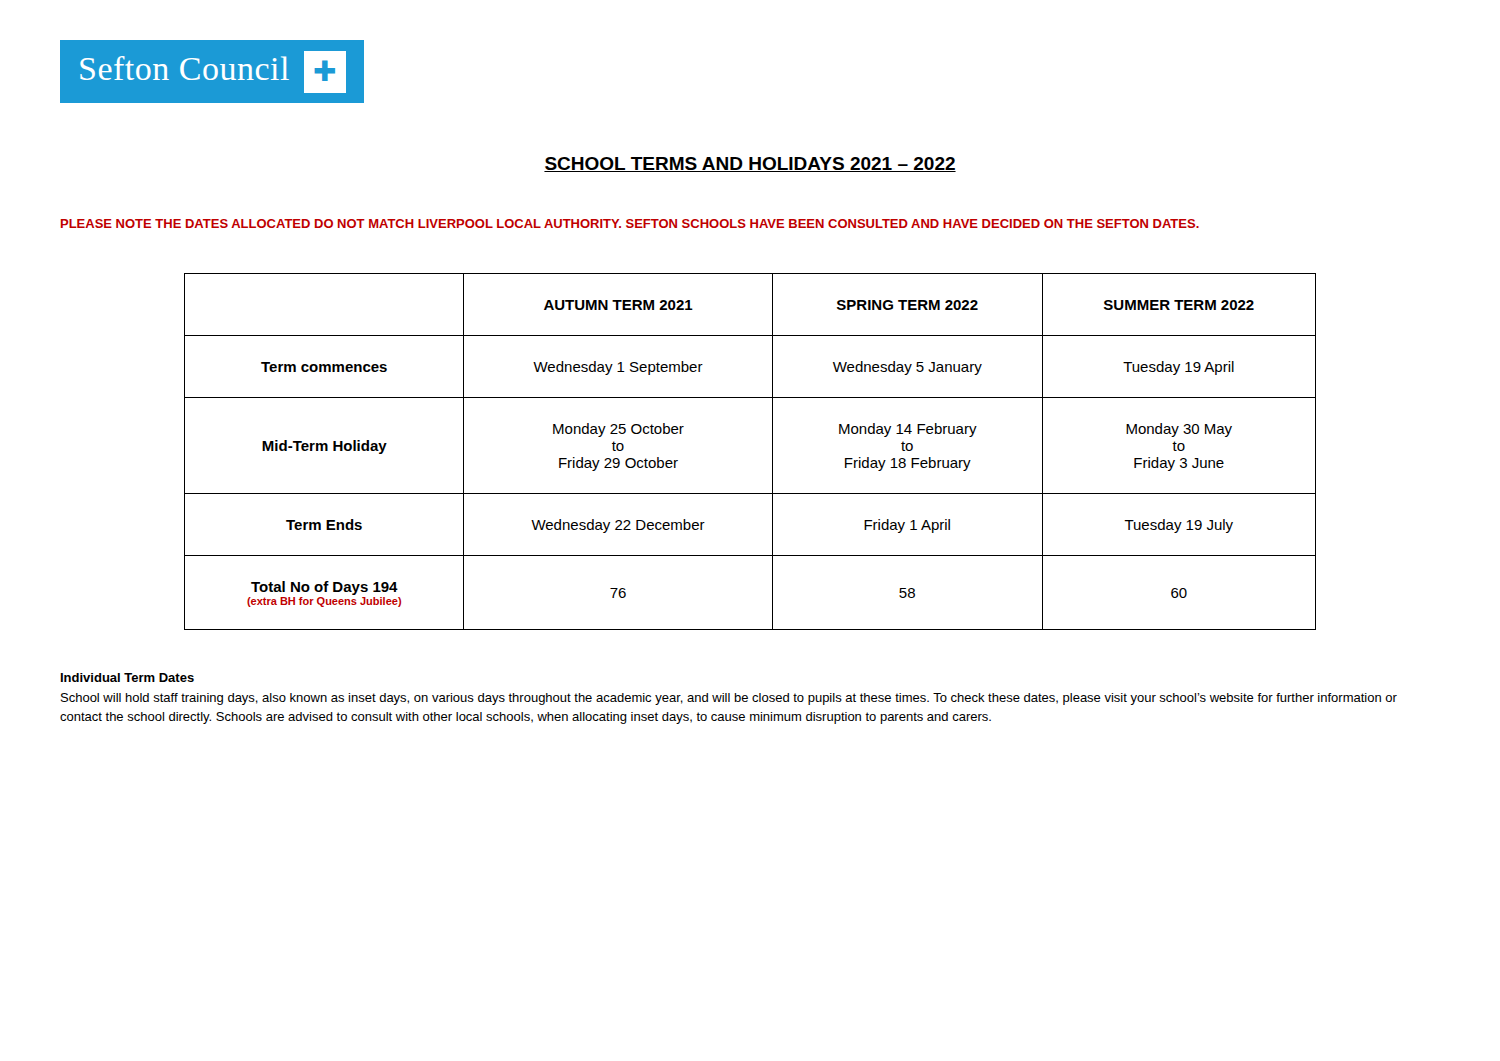Sefton Council✚
SCHOOL TERMS AND HOLIDAYS 2021 – 2022
PLEASE NOTE THE DATES ALLOCATED DO NOT MATCH LIVERPOOL LOCAL AUTHORITY. SEFTON SCHOOLS HAVE BEEN CONSULTED AND HAVE DECIDED ON THE SEFTON DATES.
| | AUTUMN TERM 2021 | SPRING TERM 2022 | SUMMER TERM 2022 |
| --- | --- | --- | --- |
| Term commences | Wednesday 1 September | Wednesday 5 January | Tuesday 19 April |
| Mid-Term Holiday | Monday 25 October to Friday 29 October | Monday 14 February to Friday 18 February | Monday 30 May to Friday 3 June |
| Term Ends | Wednesday 22 December | Friday 1 April | Tuesday 19 July |
| Total No of Days 194 (extra BH for Queens Jubilee) | 76 | 58 | 60 |
Individual Term Dates
School will hold staff training days, also known as inset days, on various days throughout the academic year, and will be closed to pupils at these times. To check these dates, please visit your school’s website for further information or contact the school directly. Schools are advised to consult with other local schools, when allocating inset days, to cause minimum disruption to parents and carers.